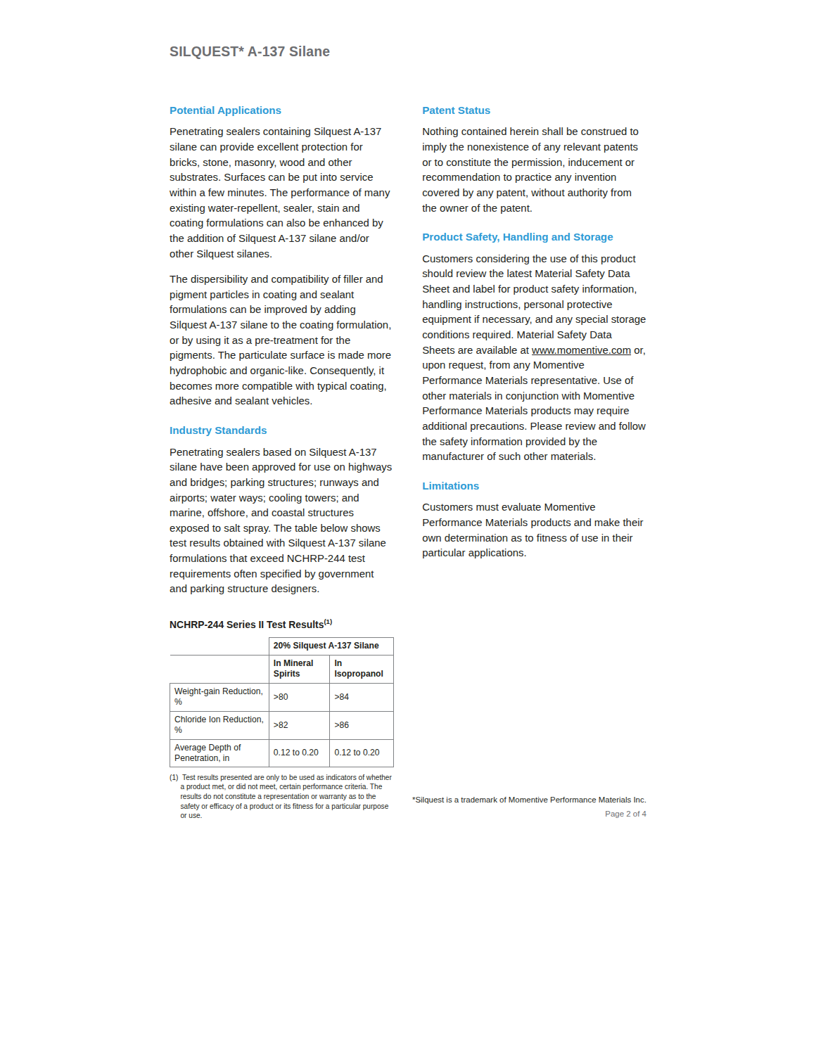SILQUEST* A-137 Silane
Potential Applications
Penetrating sealers containing Silquest A-137 silane can provide excellent protection for bricks, stone, masonry, wood and other substrates. Surfaces can be put into service within a few minutes. The performance of many existing water-repellent, sealer, stain and coating formulations can also be enhanced by the addition of Silquest A-137 silane and/or other Silquest silanes.
The dispersibility and compatibility of filler and pigment particles in coating and sealant formulations can be improved by adding Silquest A-137 silane to the coating formulation, or by using it as a pre-treatment for the pigments. The particulate surface is made more hydrophobic and organic-like. Consequently, it becomes more compatible with typical coating, adhesive and sealant vehicles.
Industry Standards
Penetrating sealers based on Silquest A-137 silane have been approved for use on highways and bridges; parking structures; runways and airports; water ways; cooling towers; and marine, offshore, and coastal structures exposed to salt spray. The table below shows test results obtained with Silquest A-137 silane formulations that exceed NCHRP-244 test requirements often specified by government and parking structure designers.
NCHRP-244 Series II Test Results(1)
| | 20% Silquest A-137 Silane |
| | In Mineral Spirits | In Isopropanol |
| Weight-gain Reduction, % | >80 | >84 |
| Chloride Ion Reduction, % | >82 | >86 |
| Average Depth of Penetration, in | 0.12 to 0.20 | 0.12 to 0.20 |
(1) Test results presented are only to be used as indicators of whether a product met, or did not meet, certain performance criteria. The results do not constitute a representation or warranty as to the safety or efficacy of a product or its fitness for a particular purpose or use.
Patent Status
Nothing contained herein shall be construed to imply the nonexistence of any relevant patents or to constitute the permission, inducement or recommendation to practice any invention covered by any patent, without authority from the owner of the patent.
Product Safety, Handling and Storage
Customers considering the use of this product should review the latest Material Safety Data Sheet and label for product safety information, handling instructions, personal protective equipment if necessary, and any special storage conditions required. Material Safety Data Sheets are available at www.momentive.com or, upon request, from any Momentive Performance Materials representative. Use of other materials in conjunction with Momentive Performance Materials products may require additional precautions. Please review and follow the safety information provided by the manufacturer of such other materials.
Limitations
Customers must evaluate Momentive Performance Materials products and make their own determination as to fitness of use in their particular applications.
*Silquest is a trademark of Momentive Performance Materials Inc.
Page 2 of 4